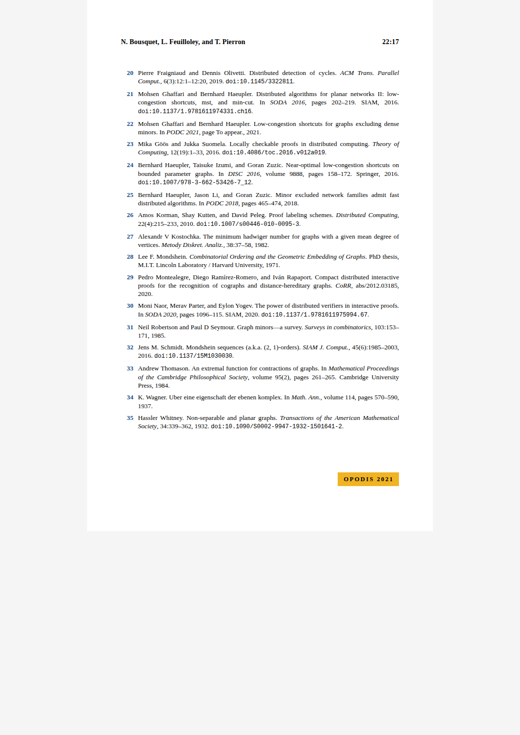N. Bousquet, L. Feuilloley, and T. Pierron 22:17
Pierre Fraigniaud and Dennis Olivetti. Distributed detection of cycles. ACM Trans. Parallel Comput., 6(3):12:1–12:20, 2019. doi:10.1145/3322811.
Mohsen Ghaffari and Bernhard Haeupler. Distributed algorithms for planar networks II: low-congestion shortcuts, mst, and min-cut. In SODA 2016, pages 202–219. SIAM, 2016. doi:10.1137/1.9781611974331.ch16.
Mohsen Ghaffari and Bernhard Haeupler. Low-congestion shortcuts for graphs excluding dense minors. In PODC 2021, page To appear., 2021.
Mika Göös and Jukka Suomela. Locally checkable proofs in distributed computing. Theory of Computing, 12(19):1–33, 2016. doi:10.4086/toc.2016.v012a019.
Bernhard Haeupler, Taisuke Izumi, and Goran Zuzic. Near-optimal low-congestion shortcuts on bounded parameter graphs. In DISC 2016, volume 9888, pages 158–172. Springer, 2016. doi:10.1007/978-3-662-53426-7_12.
Bernhard Haeupler, Jason Li, and Goran Zuzic. Minor excluded network families admit fast distributed algorithms. In PODC 2018, pages 465–474, 2018.
Amos Korman, Shay Kutten, and David Peleg. Proof labeling schemes. Distributed Computing, 22(4):215–233, 2010. doi:10.1007/s00446-010-0095-3.
Alexandr V Kostochka. The minimum hadwiger number for graphs with a given mean degree of vertices. Metody Diskret. Analiz., 38:37–58, 1982.
Lee F. Mondshein. Combinatorial Ordering and the Geometric Embedding of Graphs. PhD thesis, M.I.T. Lincoln Laboratory / Harvard University, 1971.
Pedro Montealegre, Diego Ramírez-Romero, and Iván Rapaport. Compact distributed interactive proofs for the recognition of cographs and distance-hereditary graphs. CoRR, abs/2012.03185, 2020.
Moni Naor, Merav Parter, and Eylon Yogev. The power of distributed verifiers in interactive proofs. In SODA 2020, pages 1096–115. SIAM, 2020. doi:10.1137/1.9781611975994.67.
Neil Robertson and Paul D Seymour. Graph minors—a survey. Surveys in combinatorics, 103:153–171, 1985.
Jens M. Schmidt. Mondshein sequences (a.k.a. (2, 1)-orders). SIAM J. Comput., 45(6):1985–2003, 2016. doi:10.1137/15M1030030.
Andrew Thomason. An extremal function for contractions of graphs. In Mathematical Proceedings of the Cambridge Philosophical Society, volume 95(2), pages 261–265. Cambridge University Press, 1984.
K. Wagner. Uber eine eigenschaft der ebenen komplex. In Math. Ann., volume 114, pages 570–590, 1937.
Hassler Whitney. Non-separable and planar graphs. Transactions of the American Mathematical Society, 34:339–362, 1932. doi:10.1090/S0002-9947-1932-1501641-2.
OPODIS 2021